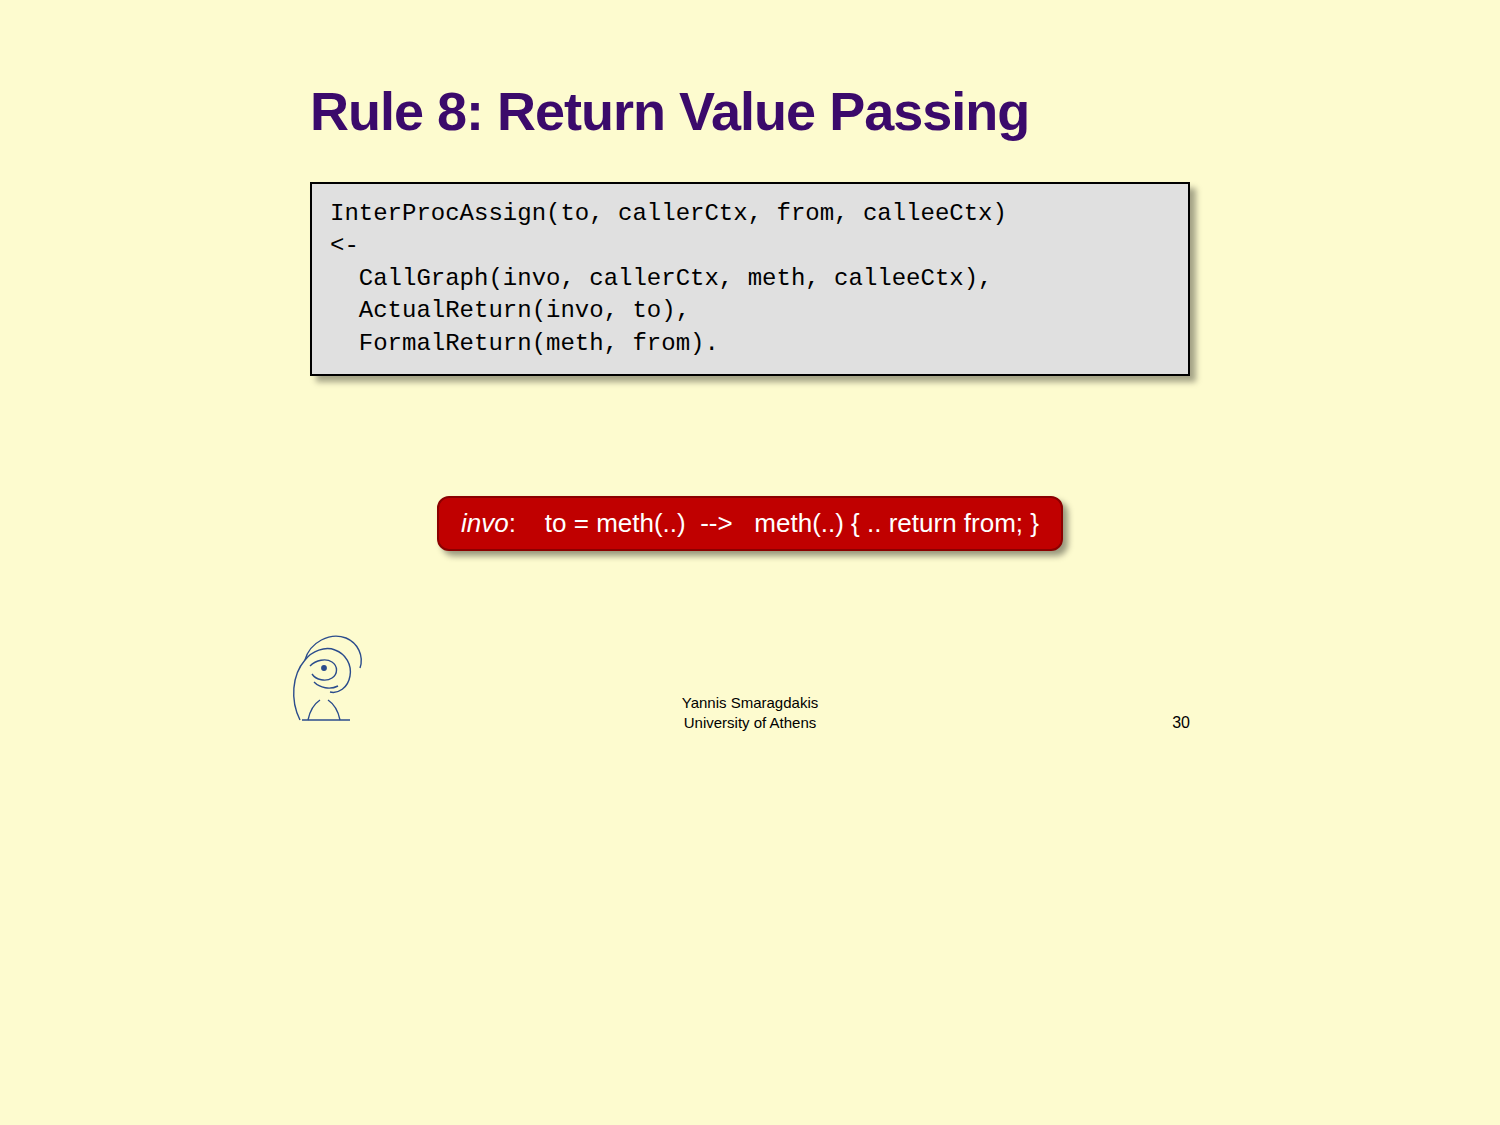Rule 8: Return Value Passing
InterProcAssign(to, callerCtx, from, calleeCtx) <- CallGraph(invo, callerCtx, meth, calleeCtx), ActualReturn(invo, to), FormalReturn(meth, from).
invo: to = meth(..) --> meth(..) { .. return from; }
Yannis Smaragdakis
University of Athens
30